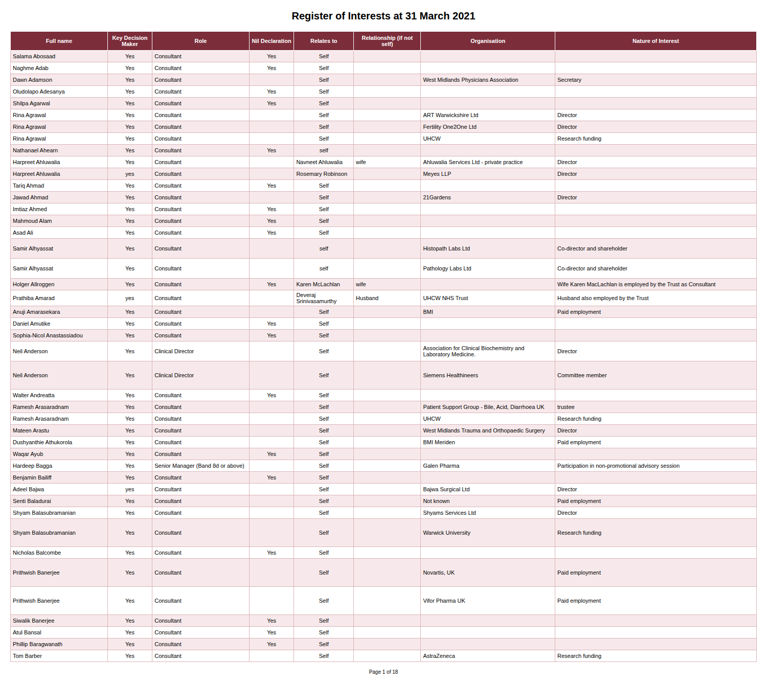Register of Interests at 31 March 2021
| Full name | Key Decision Maker | Role | Nil Declaration | Relates to | Relationship (if not self) | Organisation | Nature of Interest |
| --- | --- | --- | --- | --- | --- | --- | --- |
| Salama Abosaad | Yes | Consultant | Yes | Self | | | |
| Naghme Adab | Yes | Consultant | Yes | Self | | | |
| Dawn Adamson | Yes | Consultant | | Self | | West Midlands Physicians Association | Secretary |
| Oludolapo Adesanya | Yes | Consultant | Yes | Self | | | |
| Shilpa Agarwal | Yes | Consultant | Yes | Self | | | |
| Rina Agrawal | Yes | Consultant | | Self | | ART Warwickshire Ltd | Director |
| Rina Agrawal | Yes | Consultant | | Self | | Fertility One2One Ltd | Director |
| Rina Agrawal | Yes | Consultant | | Self | | UHCW | Research funding |
| Nathanael Ahearn | Yes | Consultant | Yes | self | | | |
| Harpreet Ahluwalia | Yes | Consultant | | Navneet Ahluwalia | wife | Ahluwalia Services Ltd - private practice | Director |
| Harpreet Ahluwalia | yes | Consultant | | Rosemary Robinson | | Meyes LLP | Director |
| Tariq Ahmad | Yes | Consultant | Yes | Self | | | |
| Jawad Ahmad | Yes | Consultant | | Self | | 21Gardens | Director |
| Imtiaz Ahmed | Yes | Consultant | Yes | Self | | | |
| Mahmoud Alam | Yes | Consultant | Yes | Self | | | |
| Asad Ali | Yes | Consultant | Yes | Self | | | |
| Samir Alhyassat | Yes | Consultant | | self | | Histopath Labs Ltd | Co-director and shareholder |
| Samir Alhyassat | Yes | Consultant | | self | | Pathology Labs Ltd | Co-director and shareholder |
| Holger Allroggen | Yes | Consultant | Yes | Karen McLachlan | wife | | Wife Karen MacLachlan is employed by the Trust as Consultant |
| Prathiba Amarad | yes | Consultant | | Deveraj Srinivasamurthy | Husband | UHCW NHS Trust | Husband also employed by the Trust |
| Anuji Amarasekara | Yes | Consultant | | Self | | BMI | Paid employment |
| Daniel Amutike | Yes | Consultant | Yes | Self | | | |
| Sophia-Nicol Anastassiadou | Yes | Consultant | Yes | Self | | | |
| Neil Anderson | Yes | Clinical Director | | Self | | Association for Clinical Biochemistry and Laboratory Medicine. | Director |
| Neil Anderson | Yes | Clinical Director | | Self | | Siemens Healthineers | Committee member |
| Walter Andreatta | Yes | Consultant | Yes | Self | | | |
| Ramesh Arasaradnam | Yes | Consultant | | Self | | Patient Support Group - Bile, Acid, Diarrhoea UK | trustee |
| Ramesh Arasaradnam | Yes | Consultant | | Self | | UHCW | Research funding |
| Mateen Arastu | Yes | Consultant | | Self | | West Midlands Trauma and Orthopaedic Surgery | Director |
| Dushyanthie Athukorola | Yes | Consultant | | Self | | BMI Meriden | Paid employment |
| Waqar Ayub | Yes | Consultant | Yes | Self | | | |
| Hardeep Bagga | Yes | Senior Manager (Band 8d or above) | | Self | | Galen Pharma | Participation in non-promotional advisory session |
| Benjamin Bailiff | Yes | Consultant | Yes | Self | | | |
| Adeel Bajwa | yes | Consultant | | Self | | Bajwa Surgical Ltd | Director |
| Senti Baladurai | Yes | Consultant | | Self | | Not known | Paid employment |
| Shyam Balasubramanian | Yes | Consultant | | Self | | Shyams Services Ltd | Director |
| Shyam Balasubramanian | Yes | Consultant | | Self | | Warwick University | Research funding |
| Nicholas Balcombe | Yes | Consultant | Yes | Self | | | |
| Prithwish Banerjee | Yes | Consultant | | Self | | Novartis, UK | Paid employment |
| Prithwish Banerjee | Yes | Consultant | | Self | | Vifor Pharma UK | Paid employment |
| Siwalik Banerjee | Yes | Consultant | Yes | Self | | | |
| Atul Bansal | Yes | Consultant | Yes | Self | | | |
| Phillip Baragwanath | Yes | Consultant | Yes | Self | | | |
| Tom Barber | Yes | Consultant | | Self | | AstraZeneca | Research funding |
Page 1 of 18